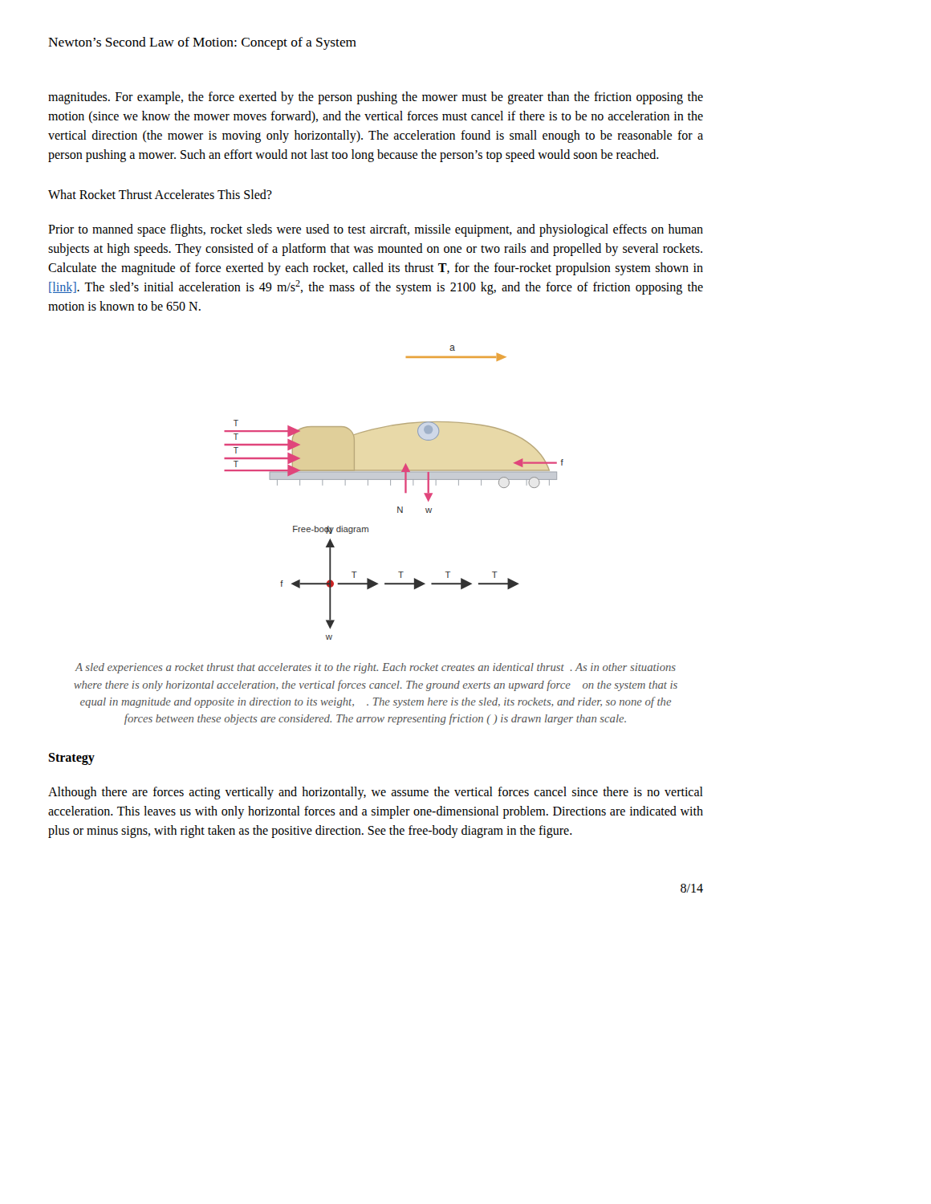Newton’s Second Law of Motion: Concept of a System
magnitudes. For example, the force exerted by the person pushing the mower must be greater than the friction opposing the motion (since we know the mower moves forward), and the vertical forces must cancel if there is to be no acceleration in the vertical direction (the mower is moving only horizontally). The acceleration found is small enough to be reasonable for a person pushing a mower. Such an effort would not last too long because the person’s top speed would soon be reached.
What Rocket Thrust Accelerates This Sled?
Prior to manned space flights, rocket sleds were used to test aircraft, missile equipment, and physiological effects on human subjects at high speeds. They consisted of a platform that was mounted on one or two rails and propelled by several rockets. Calculate the magnitude of force exerted by each rocket, called its thrust T, for the four-rocket propulsion system shown in [link]. The sled’s initial acceleration is 49 m/s2, the mass of the system is 2100 kg, and the force of friction opposing the motion is known to be 650 N.
a T T T T f N w Free-body diagram N w f T T T T
A sled experiences a rocket thrust that accelerates it to the right. Each rocket creates an identical thrust . As in other situations where there is only horizontal acceleration, the vertical forces cancel. The ground exerts an upward force on the system that is equal in magnitude and opposite in direction to its weight, . The system here is the sled, its rockets, and rider, so none of the forces between these objects are considered. The arrow representing friction ( ) is drawn larger than scale.
Strategy
Although there are forces acting vertically and horizontally, we assume the vertical forces cancel since there is no vertical acceleration. This leaves us with only horizontal forces and a simpler one-dimensional problem. Directions are indicated with plus or minus signs, with right taken as the positive direction. See the free-body diagram in the figure.
8/14